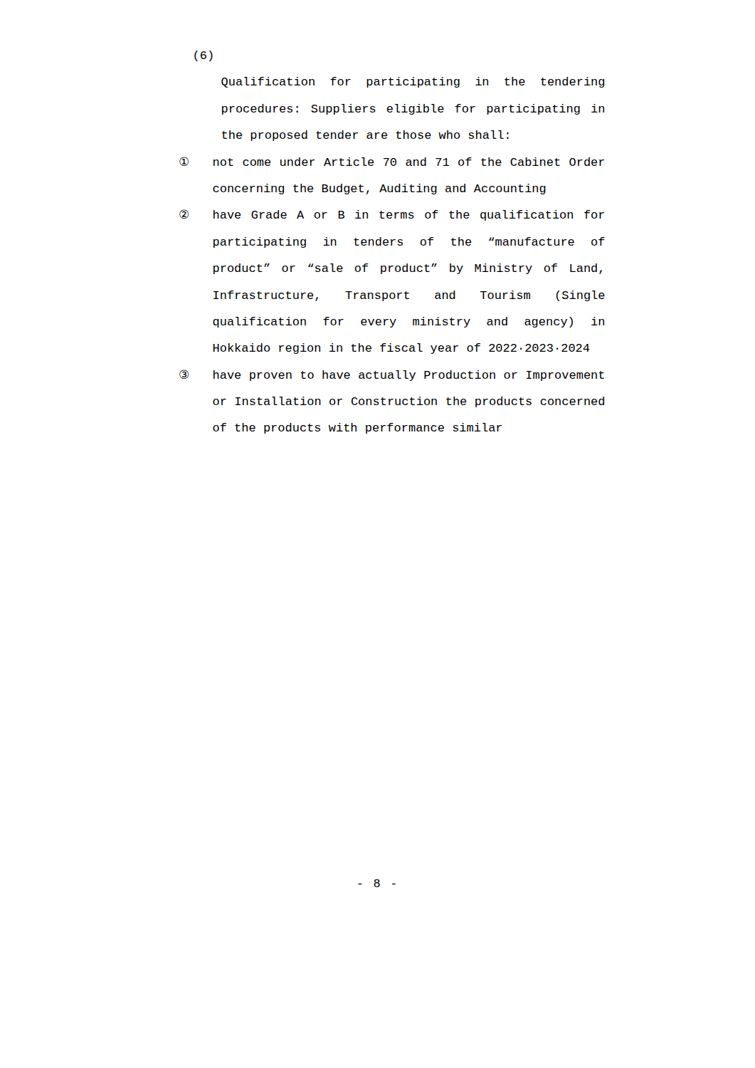(6) Qualification for participating in the tendering procedures: Suppliers eligible for participating in the proposed tender are those who shall:
① not come under Article 70 and 71 of the Cabinet Order concerning the Budget, Auditing and Accounting
② have Grade A or B in terms of the qualification for participating in tenders of the “manufacture of product” or “sale of product” by Ministry of Land, Infrastructure, Transport and Tourism (Single qualification for every ministry and agency) in Hokkaido region in the fiscal year of 2022·2023·2024
③ have proven to have actually Production or Improvement or Installation or Construction the products concerned of the products with performance similar
- 8 -